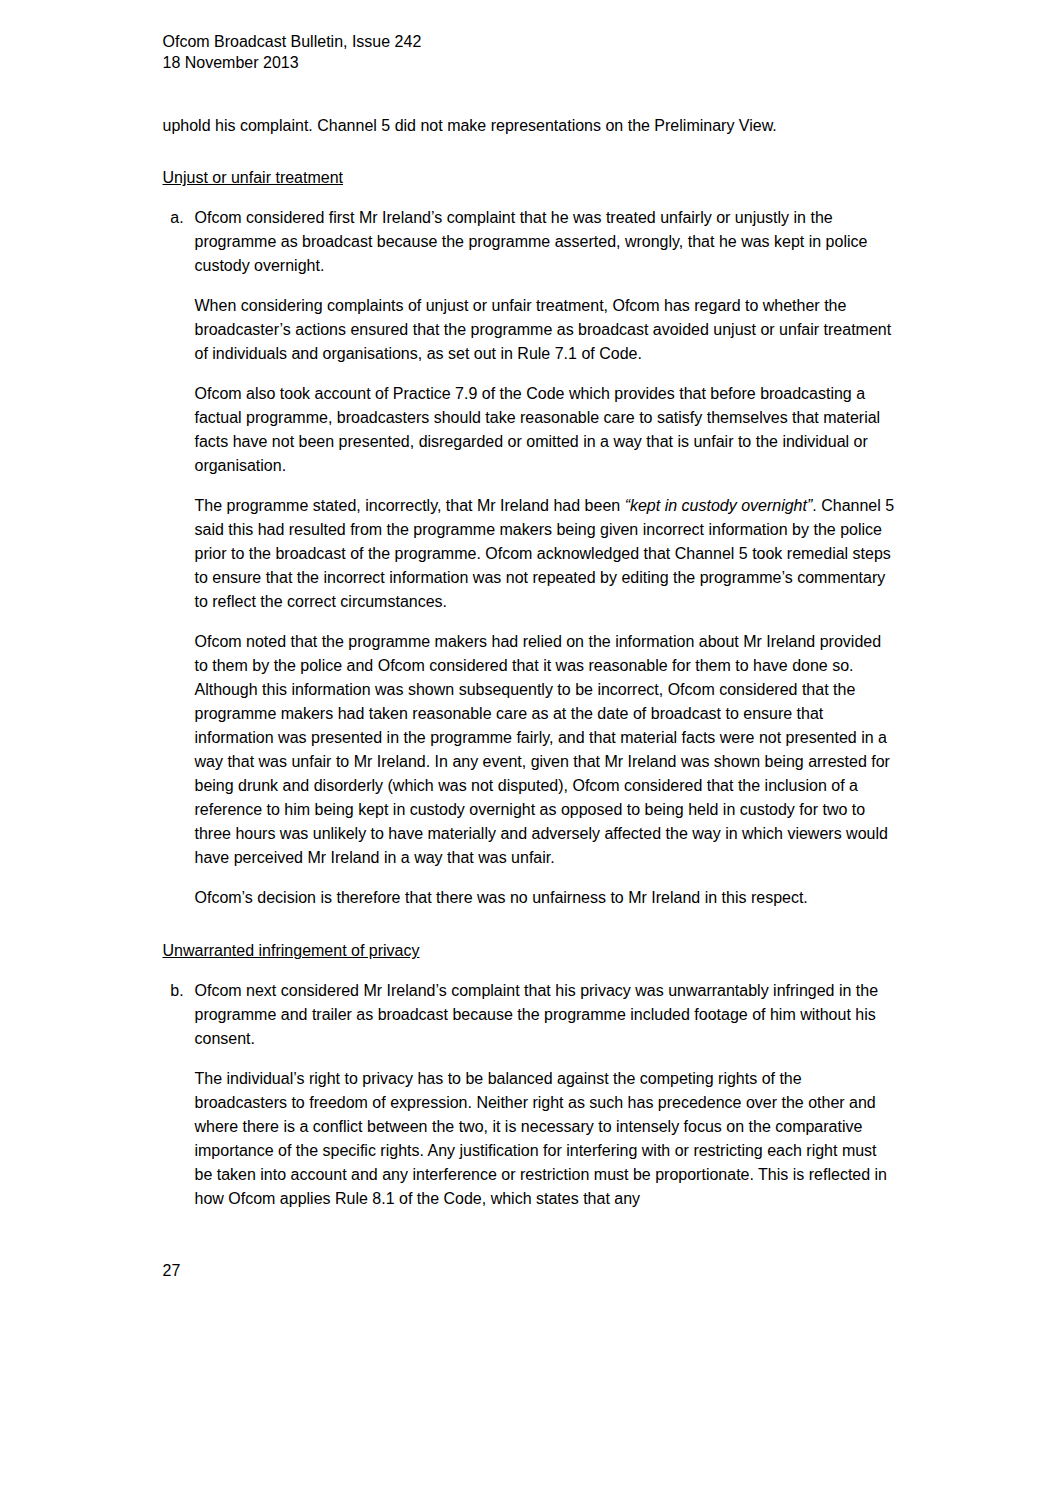Ofcom Broadcast Bulletin, Issue 242
18 November 2013
uphold his complaint. Channel 5 did not make representations on the Preliminary View.
Unjust or unfair treatment
Ofcom considered first Mr Ireland’s complaint that he was treated unfairly or unjustly in the programme as broadcast because the programme asserted, wrongly, that he was kept in police custody overnight.
When considering complaints of unjust or unfair treatment, Ofcom has regard to whether the broadcaster’s actions ensured that the programme as broadcast avoided unjust or unfair treatment of individuals and organisations, as set out in Rule 7.1 of Code.
Ofcom also took account of Practice 7.9 of the Code which provides that before broadcasting a factual programme, broadcasters should take reasonable care to satisfy themselves that material facts have not been presented, disregarded or omitted in a way that is unfair to the individual or organisation.
The programme stated, incorrectly, that Mr Ireland had been “kept in custody overnight”. Channel 5 said this had resulted from the programme makers being given incorrect information by the police prior to the broadcast of the programme. Ofcom acknowledged that Channel 5 took remedial steps to ensure that the incorrect information was not repeated by editing the programme’s commentary to reflect the correct circumstances.
Ofcom noted that the programme makers had relied on the information about Mr Ireland provided to them by the police and Ofcom considered that it was reasonable for them to have done so. Although this information was shown subsequently to be incorrect, Ofcom considered that the programme makers had taken reasonable care as at the date of broadcast to ensure that information was presented in the programme fairly, and that material facts were not presented in a way that was unfair to Mr Ireland. In any event, given that Mr Ireland was shown being arrested for being drunk and disorderly (which was not disputed), Ofcom considered that the inclusion of a reference to him being kept in custody overnight as opposed to being held in custody for two to three hours was unlikely to have materially and adversely affected the way in which viewers would have perceived Mr Ireland in a way that was unfair.
Ofcom’s decision is therefore that there was no unfairness to Mr Ireland in this respect.
Unwarranted infringement of privacy
Ofcom next considered Mr Ireland’s complaint that his privacy was unwarrantably infringed in the programme and trailer as broadcast because the programme included footage of him without his consent.
The individual’s right to privacy has to be balanced against the competing rights of the broadcasters to freedom of expression. Neither right as such has precedence over the other and where there is a conflict between the two, it is necessary to intensely focus on the comparative importance of the specific rights. Any justification for interfering with or restricting each right must be taken into account and any interference or restriction must be proportionate. This is reflected in how Ofcom applies Rule 8.1 of the Code, which states that any
27